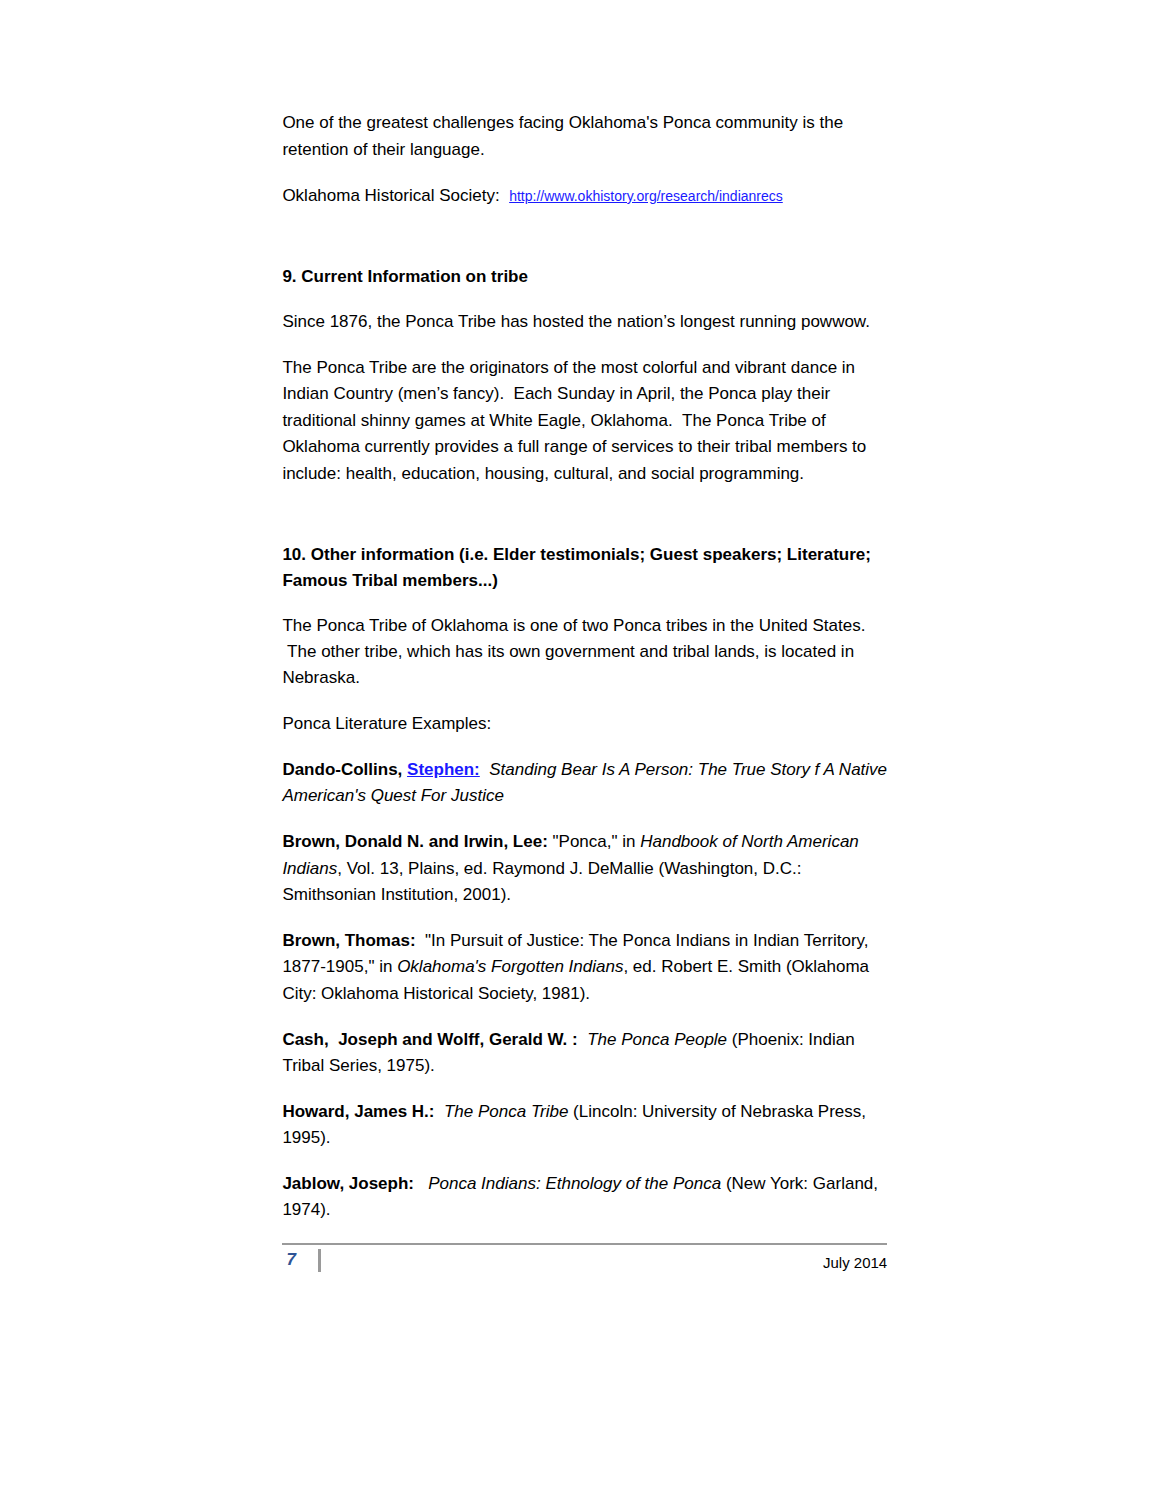One of the greatest challenges facing Oklahoma's Ponca community is the retention of their language.
Oklahoma Historical Society: http://www.okhistory.org/research/indianrecs
9. Current Information on tribe
Since 1876, the Ponca Tribe has hosted the nation’s longest running powwow.
The Ponca Tribe are the originators of the most colorful and vibrant dance in Indian Country (men’s fancy). Each Sunday in April, the Ponca play their traditional shinny games at White Eagle, Oklahoma. The Ponca Tribe of Oklahoma currently provides a full range of services to their tribal members to include: health, education, housing, cultural, and social programming.
10. Other information (i.e. Elder testimonials; Guest speakers; Literature; Famous Tribal members...)
The Ponca Tribe of Oklahoma is one of two Ponca tribes in the United States. The other tribe, which has its own government and tribal lands, is located in Nebraska.
Ponca Literature Examples:
Dando-Collins, Stephen: Standing Bear Is A Person: The True Story f A Native American's Quest For Justice
Brown, Donald N. and Irwin, Lee: "Ponca," in Handbook of North American Indians, Vol. 13, Plains, ed. Raymond J. DeMallie (Washington, D.C.: Smithsonian Institution, 2001).
Brown, Thomas: "In Pursuit of Justice: The Ponca Indians in Indian Territory, 1877-1905," in Oklahoma's Forgotten Indians, ed. Robert E. Smith (Oklahoma City: Oklahoma Historical Society, 1981).
Cash, Joseph and Wolff, Gerald W. : The Ponca People (Phoenix: Indian Tribal Series, 1975).
Howard, James H.: The Ponca Tribe (Lincoln: University of Nebraska Press, 1995).
Jablow, Joseph: Ponca Indians: Ethnology of the Ponca (New York: Garland, 1974).
7 July 2014